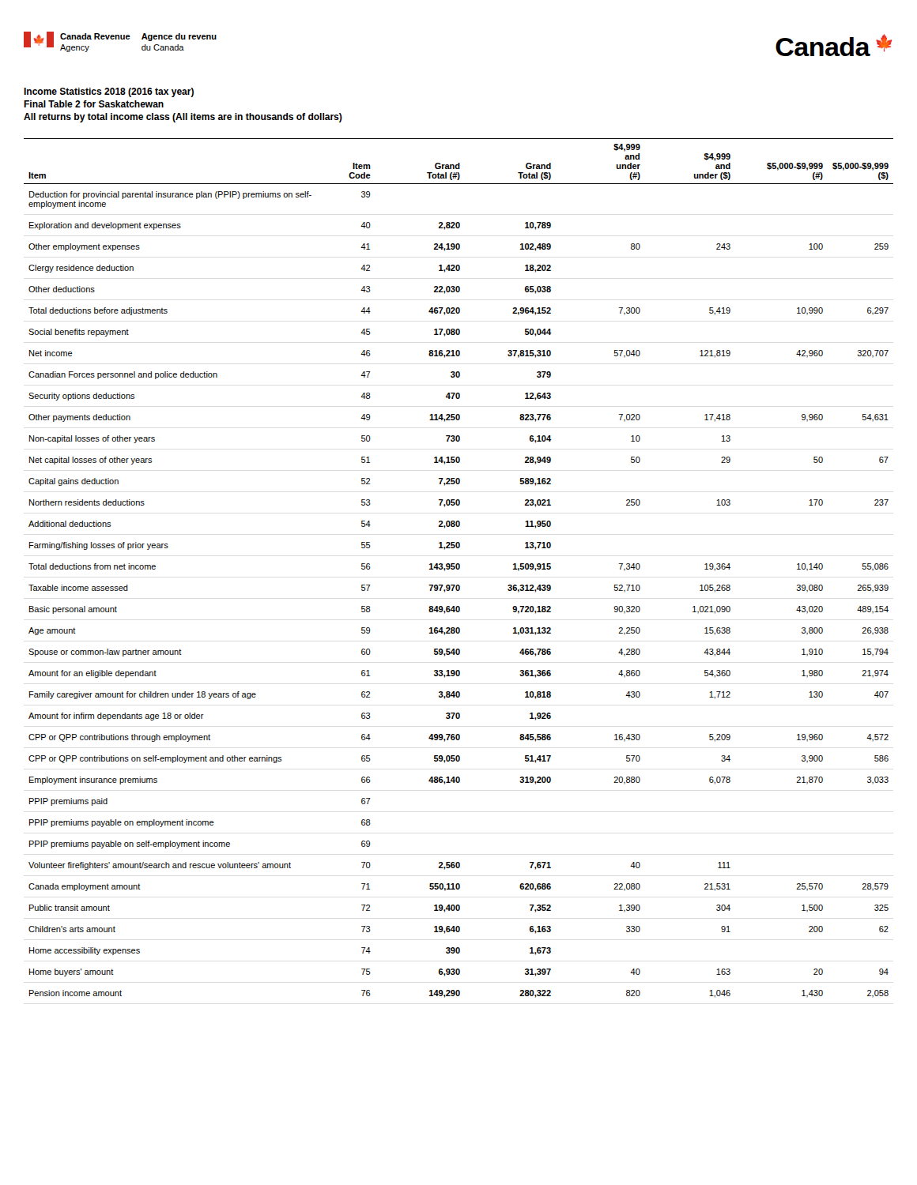🍁
Canada Revenue Agency
Agence du revenu du Canada
Canada🍁
Income Statistics 2018 (2016 tax year)
Final Table 2 for Saskatchewan
All returns by total income class (All items are in thousands of dollars)
| Item | Item Code | Grand Total (#) | Grand Total ($) | $4,999 and under (#) | $4,999 and under ($) | $5,000-$9,999 (#) | $5,000-$9,999 ($) |
| --- | --- | --- | --- | --- | --- | --- | --- |
| Deduction for provincial parental insurance plan (PPIP) premiums on self-employment income | 39 | | | | | | |
| Exploration and development expenses | 40 | 2,820 | 10,789 | | | | |
| Other employment expenses | 41 | 24,190 | 102,489 | 80 | 243 | 100 | 259 |
| Clergy residence deduction | 42 | 1,420 | 18,202 | | | | |
| Other deductions | 43 | 22,030 | 65,038 | | | | |
| Total deductions before adjustments | 44 | 467,020 | 2,964,152 | 7,300 | 5,419 | 10,990 | 6,297 |
| Social benefits repayment | 45 | 17,080 | 50,044 | | | | |
| Net income | 46 | 816,210 | 37,815,310 | 57,040 | 121,819 | 42,960 | 320,707 |
| Canadian Forces personnel and police deduction | 47 | 30 | 379 | | | | |
| Security options deductions | 48 | 470 | 12,643 | | | | |
| Other payments deduction | 49 | 114,250 | 823,776 | 7,020 | 17,418 | 9,960 | 54,631 |
| Non-capital losses of other years | 50 | 730 | 6,104 | 10 | 13 | | |
| Net capital losses of other years | 51 | 14,150 | 28,949 | 50 | 29 | 50 | 67 |
| Capital gains deduction | 52 | 7,250 | 589,162 | | | | |
| Northern residents deductions | 53 | 7,050 | 23,021 | 250 | 103 | 170 | 237 |
| Additional deductions | 54 | 2,080 | 11,950 | | | | |
| Farming/fishing losses of prior years | 55 | 1,250 | 13,710 | | | | |
| Total deductions from net income | 56 | 143,950 | 1,509,915 | 7,340 | 19,364 | 10,140 | 55,086 |
| Taxable income assessed | 57 | 797,970 | 36,312,439 | 52,710 | 105,268 | 39,080 | 265,939 |
| Basic personal amount | 58 | 849,640 | 9,720,182 | 90,320 | 1,021,090 | 43,020 | 489,154 |
| Age amount | 59 | 164,280 | 1,031,132 | 2,250 | 15,638 | 3,800 | 26,938 |
| Spouse or common-law partner amount | 60 | 59,540 | 466,786 | 4,280 | 43,844 | 1,910 | 15,794 |
| Amount for an eligible dependant | 61 | 33,190 | 361,366 | 4,860 | 54,360 | 1,980 | 21,974 |
| Family caregiver amount for children under 18 years of age | 62 | 3,840 | 10,818 | 430 | 1,712 | 130 | 407 |
| Amount for infirm dependants age 18 or older | 63 | 370 | 1,926 | | | | |
| CPP or QPP contributions through employment | 64 | 499,760 | 845,586 | 16,430 | 5,209 | 19,960 | 4,572 |
| CPP or QPP contributions on self-employment and other earnings | 65 | 59,050 | 51,417 | 570 | 34 | 3,900 | 586 |
| Employment insurance premiums | 66 | 486,140 | 319,200 | 20,880 | 6,078 | 21,870 | 3,033 |
| PPIP premiums paid | 67 | | | | | | |
| PPIP premiums payable on employment income | 68 | | | | | | |
| PPIP premiums payable on self-employment income | 69 | | | | | | |
| Volunteer firefighters' amount/search and rescue volunteers' amount | 70 | 2,560 | 7,671 | 40 | 111 | | |
| Canada employment amount | 71 | 550,110 | 620,686 | 22,080 | 21,531 | 25,570 | 28,579 |
| Public transit amount | 72 | 19,400 | 7,352 | 1,390 | 304 | 1,500 | 325 |
| Children's arts amount | 73 | 19,640 | 6,163 | 330 | 91 | 200 | 62 |
| Home accessibility expenses | 74 | 390 | 1,673 | | | | |
| Home buyers' amount | 75 | 6,930 | 31,397 | 40 | 163 | 20 | 94 |
| Pension income amount | 76 | 149,290 | 280,322 | 820 | 1,046 | 1,430 | 2,058 |